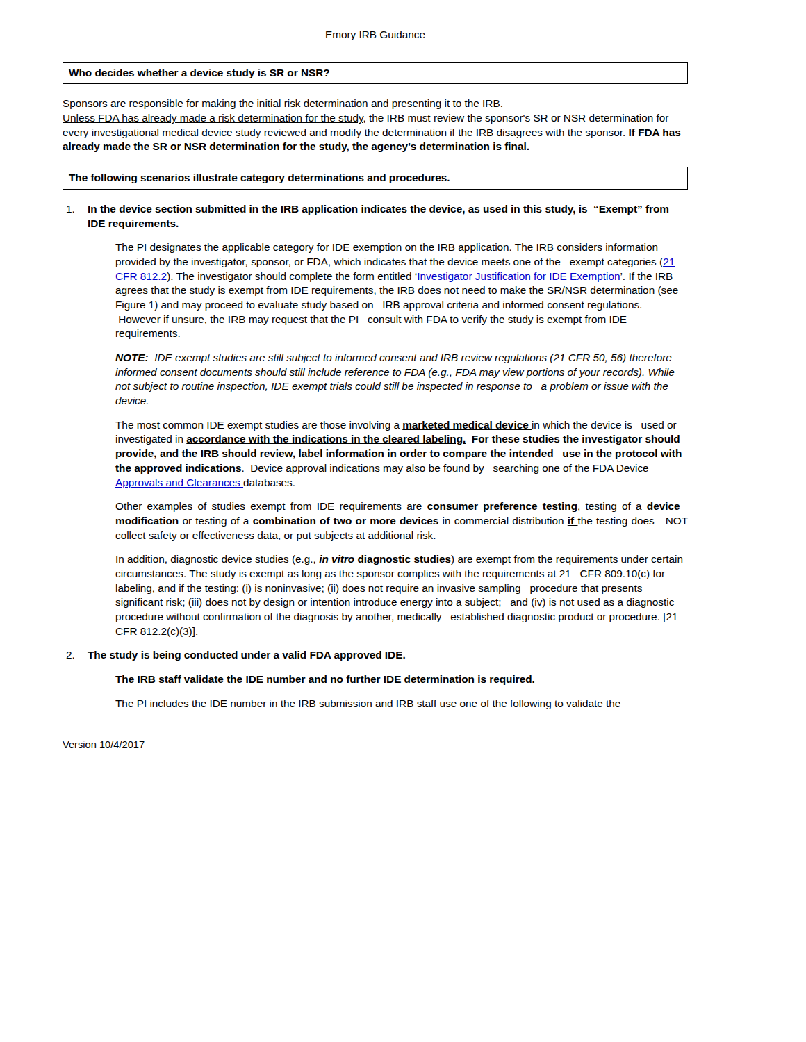Emory IRB Guidance
Who decides whether a device study is SR or NSR?
Sponsors are responsible for making the initial risk determination and presenting it to the IRB.
Unless FDA has already made a risk determination for the study, the IRB must review the sponsor's SR or NSR determination for every investigational medical device study reviewed and modify the determination if the IRB disagrees with the sponsor. If FDA has already made the SR or NSR determination for the study, the agency's determination is final.
The following scenarios illustrate category determinations and procedures.
In the device section submitted in the IRB application indicates the device, as used in this study, is “Exempt” from IDE requirements.
The PI designates the applicable category for IDE exemption on the IRB application. The IRB considers information provided by the investigator, sponsor, or FDA, which indicates that the device meets one of the exempt categories (21 CFR 812.2). The investigator should complete the form entitled ‘Investigator Justification for IDE Exemption’. If the IRB agrees that the study is exempt from IDE requirements, the IRB does not need to make the SR/NSR determination (see Figure 1) and may proceed to evaluate study based on IRB approval criteria and informed consent regulations. However if unsure, the IRB may request that the PI consult with FDA to verify the study is exempt from IDE requirements.
NOTE: IDE exempt studies are still subject to informed consent and IRB review regulations (21 CFR 50, 56) therefore informed consent documents should still include reference to FDA (e.g., FDA may view portions of your records). While not subject to routine inspection, IDE exempt trials could still be inspected in response to a problem or issue with the device.
The most common IDE exempt studies are those involving a marketed medical device in which the device is used or investigated in accordance with the indications in the cleared labeling. For these studies the investigator should provide, and the IRB should review, label information in order to compare the intended use in the protocol with the approved indications. Device approval indications may also be found by searching one of the FDA Device Approvals and Clearances databases.
Other examples of studies exempt from IDE requirements are consumer preference testing, testing of a device modification or testing of a combination of two or more devices in commercial distribution if the testing does NOT collect safety or effectiveness data, or put subjects at additional risk.
In addition, diagnostic device studies (e.g., in vitro diagnostic studies) are exempt from the requirements under certain circumstances. The study is exempt as long as the sponsor complies with the requirements at 21 CFR 809.10(c) for labeling, and if the testing: (i) is noninvasive; (ii) does not require an invasive sampling procedure that presents significant risk; (iii) does not by design or intention introduce energy into a subject; and (iv) is not used as a diagnostic procedure without confirmation of the diagnosis by another, medically established diagnostic product or procedure. [21 CFR 812.2(c)(3)].
The study is being conducted under a valid FDA approved IDE.
The IRB staff validate the IDE number and no further IDE determination is required.
The PI includes the IDE number in the IRB submission and IRB staff use one of the following to validate the
Version 10/4/2017